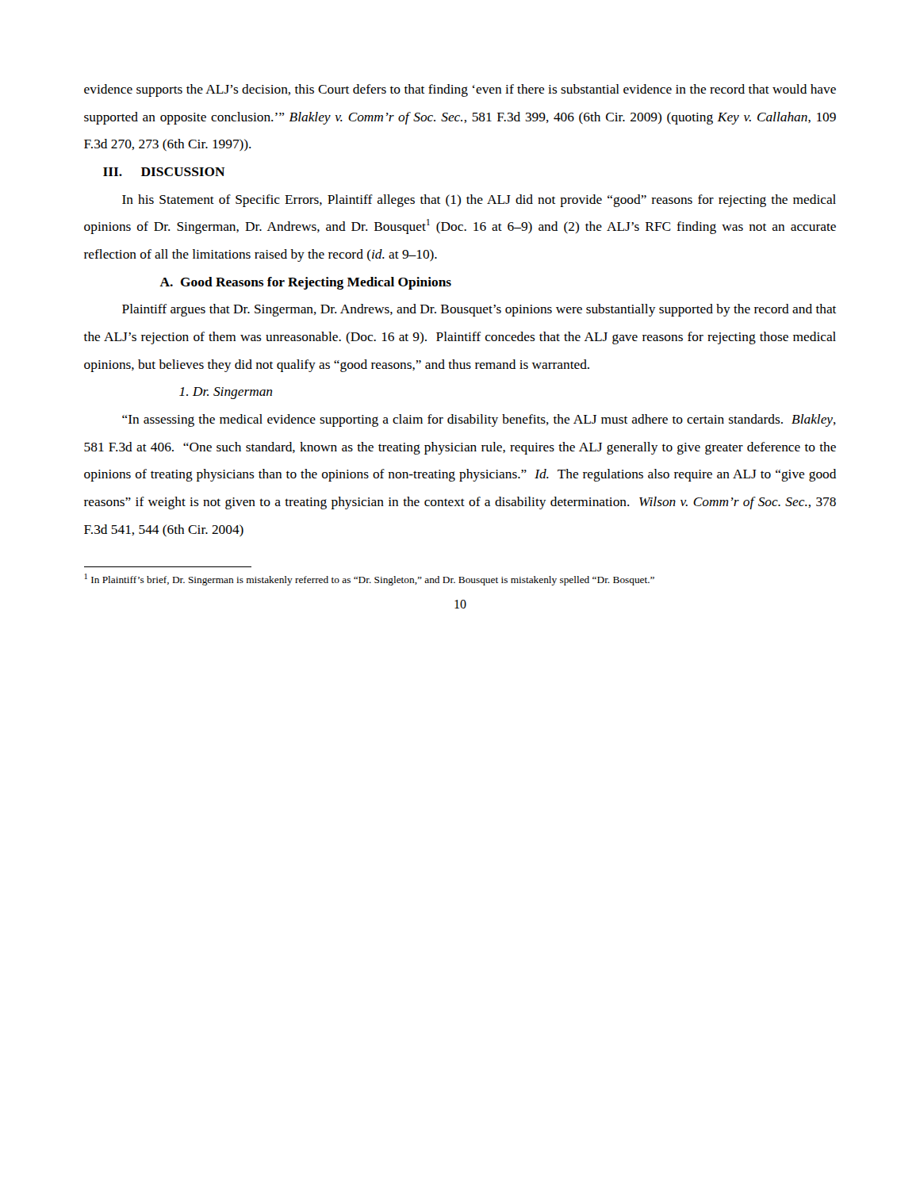evidence supports the ALJ’s decision, this Court defers to that finding ‘even if there is substantial evidence in the record that would have supported an opposite conclusion.’” Blakley v. Comm’r of Soc. Sec., 581 F.3d 399, 406 (6th Cir. 2009) (quoting Key v. Callahan, 109 F.3d 270, 273 (6th Cir. 1997)).
III. DISCUSSION
In his Statement of Specific Errors, Plaintiff alleges that (1) the ALJ did not provide “good” reasons for rejecting the medical opinions of Dr. Singerman, Dr. Andrews, and Dr. Bousquet1 (Doc. 16 at 6–9) and (2) the ALJ’s RFC finding was not an accurate reflection of all the limitations raised by the record (id. at 9–10).
A. Good Reasons for Rejecting Medical Opinions
Plaintiff argues that Dr. Singerman, Dr. Andrews, and Dr. Bousquet’s opinions were substantially supported by the record and that the ALJ’s rejection of them was unreasonable. (Doc. 16 at 9). Plaintiff concedes that the ALJ gave reasons for rejecting those medical opinions, but believes they did not qualify as “good reasons,” and thus remand is warranted.
1. Dr. Singerman
“In assessing the medical evidence supporting a claim for disability benefits, the ALJ must adhere to certain standards. Blakley, 581 F.3d at 406. “One such standard, known as the treating physician rule, requires the ALJ generally to give greater deference to the opinions of treating physicians than to the opinions of non-treating physicians.” Id. The regulations also require an ALJ to “give good reasons” if weight is not given to a treating physician in the context of a disability determination. Wilson v. Comm’r of Soc. Sec., 378 F.3d 541, 544 (6th Cir. 2004)
1 In Plaintiff’s brief, Dr. Singerman is mistakenly referred to as “Dr. Singleton,” and Dr. Bousquet is mistakenly spelled “Dr. Bosquet.”
10